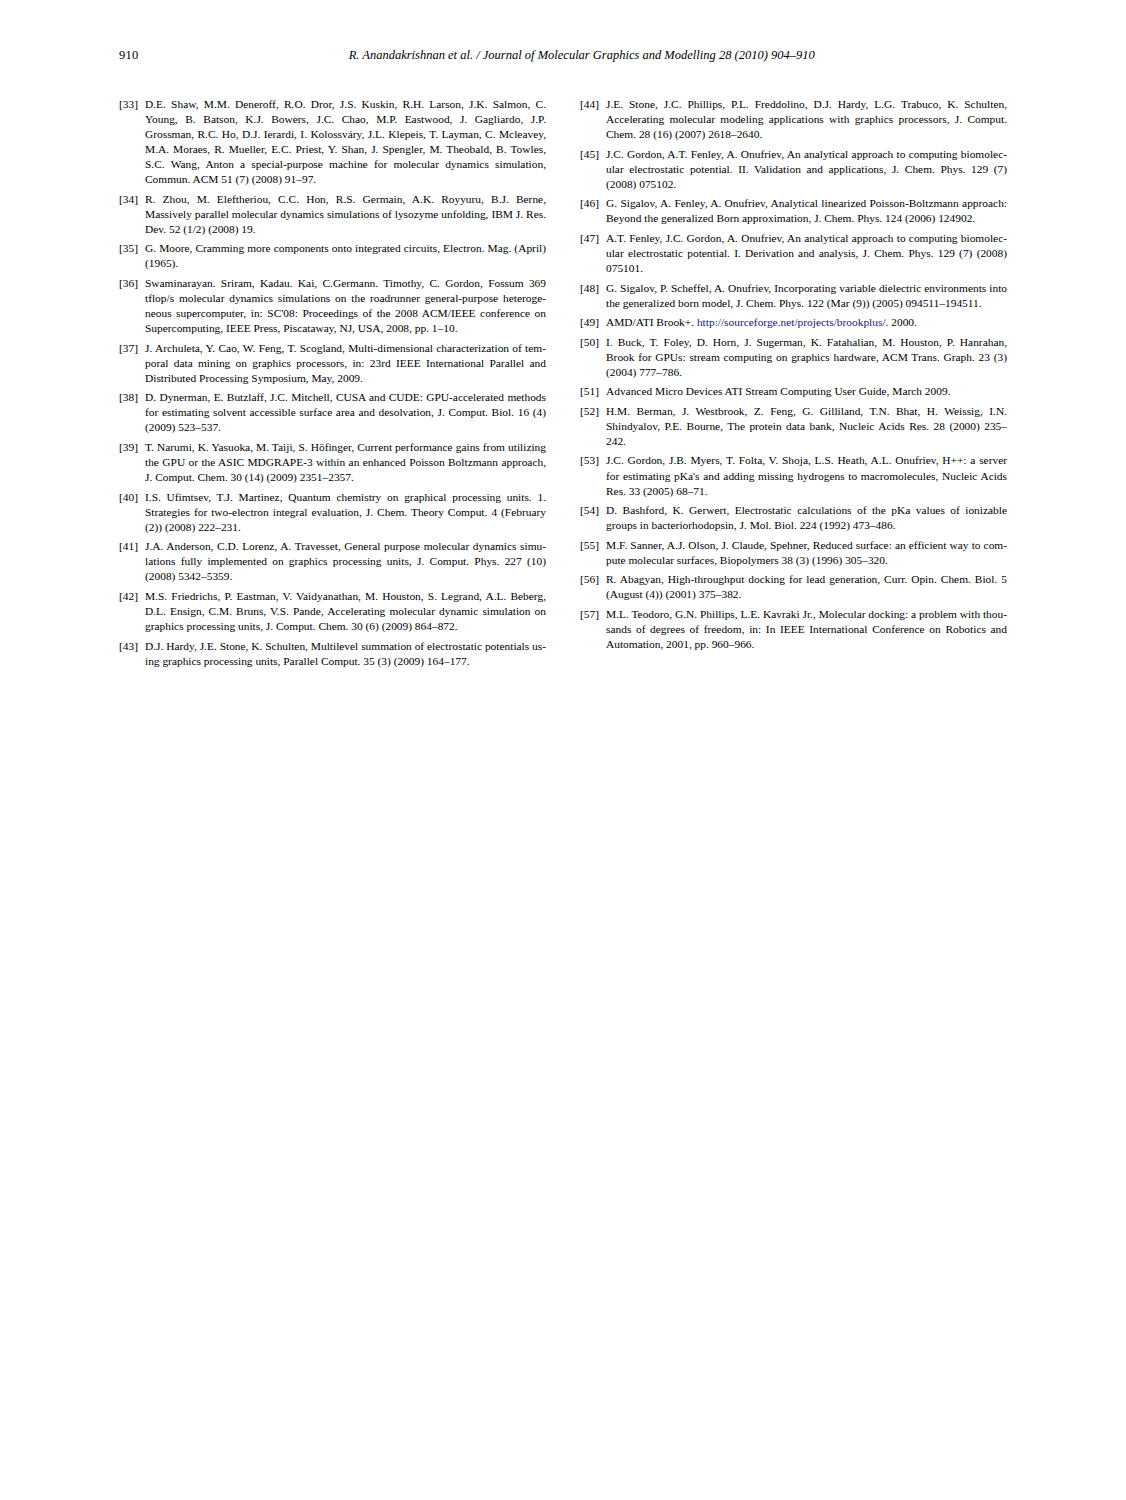910 R. Anandakrishnan et al. / Journal of Molecular Graphics and Modelling 28 (2010) 904–910
[33] D.E. Shaw, M.M. Deneroff, R.O. Dror, J.S. Kuskin, R.H. Larson, J.K. Salmon, C. Young, B. Batson, K.J. Bowers, J.C. Chao, M.P. Eastwood, J. Gagliardo, J.P. Grossman, R.C. Ho, D.J. Ierardi, I. Kolossváry, J.L. Klepeis, T. Layman, C. Mcleavey, M.A. Moraes, R. Mueller, E.C. Priest, Y. Shan, J. Spengler, M. Theobald, B. Towles, S.C. Wang, Anton a special-purpose machine for molecular dynamics simulation, Commun. ACM 51 (7) (2008) 91–97.
[34] R. Zhou, M. Eleftheriou, C.C. Hon, R.S. Germain, A.K. Royyuru, B.J. Berne, Massively parallel molecular dynamics simulations of lysozyme unfolding, IBM J. Res. Dev. 52 (1/2) (2008) 19.
[35] G. Moore, Cramming more components onto integrated circuits, Electron. Mag. (April) (1965).
[36] Swaminarayan. Sriram, Kadau. Kai, C.Germann. Timothy, C. Gordon, Fossum 369 tflop/s molecular dynamics simulations on the roadrunner general-purpose heterogeneous supercomputer, in: SC'08: Proceedings of the 2008 ACM/IEEE conference on Supercomputing, IEEE Press, Piscataway, NJ, USA, 2008, pp. 1–10.
[37] J. Archuleta, Y. Cao, W. Feng, T. Scogland, Multi-dimensional characterization of temporal data mining on graphics processors, in: 23rd IEEE International Parallel and Distributed Processing Symposium, May, 2009.
[38] D. Dynerman, E. Butzlaff, J.C. Mitchell, CUSA and CUDE: GPU-accelerated methods for estimating solvent accessible surface area and desolvation, J. Comput. Biol. 16 (4) (2009) 523–537.
[39] T. Narumi, K. Yasuoka, M. Taiji, S. Höfinger, Current performance gains from utilizing the GPU or the ASIC MDGRAPE-3 within an enhanced Poisson Boltzmann approach, J. Comput. Chem. 30 (14) (2009) 2351–2357.
[40] I.S. Ufimtsev, T.J. Martinez, Quantum chemistry on graphical processing units. 1. Strategies for two-electron integral evaluation, J. Chem. Theory Comput. 4 (February (2)) (2008) 222–231.
[41] J.A. Anderson, C.D. Lorenz, A. Travesset, General purpose molecular dynamics simulations fully implemented on graphics processing units, J. Comput. Phys. 227 (10) (2008) 5342–5359.
[42] M.S. Friedrichs, P. Eastman, V. Vaidyanathan, M. Houston, S. Legrand, A.L. Beberg, D.L. Ensign, C.M. Bruns, V.S. Pande, Accelerating molecular dynamic simulation on graphics processing units, J. Comput. Chem. 30 (6) (2009) 864–872.
[43] D.J. Hardy, J.E. Stone, K. Schulten, Multilevel summation of electrostatic potentials using graphics processing units, Parallel Comput. 35 (3) (2009) 164–177.
[44] J.E. Stone, J.C. Phillips, P.L. Freddolino, D.J. Hardy, L.G. Trabuco, K. Schulten, Accelerating molecular modeling applications with graphics processors, J. Comput. Chem. 28 (16) (2007) 2618–2640.
[45] J.C. Gordon, A.T. Fenley, A. Onufriev, An analytical approach to computing biomolecular electrostatic potential. II. Validation and applications, J. Chem. Phys. 129 (7) (2008) 075102.
[46] G. Sigalov, A. Fenley, A. Onufriev, Analytical linearized Poisson-Boltzmann approach: Beyond the generalized Born approximation, J. Chem. Phys. 124 (2006) 124902.
[47] A.T. Fenley, J.C. Gordon, A. Onufriev, An analytical approach to computing biomolecular electrostatic potential. I. Derivation and analysis, J. Chem. Phys. 129 (7) (2008) 075101.
[48] G. Sigalov, P. Scheffel, A. Onufriev, Incorporating variable dielectric environments into the generalized born model, J. Chem. Phys. 122 (Mar (9)) (2005) 094511–194511.
[49] AMD/ATI Brook+. http://sourceforge.net/projects/brookplus/. 2000.
[50] I. Buck, T. Foley, D. Horn, J. Sugerman, K. Fatahalian, M. Houston, P. Hanrahan, Brook for GPUs: stream computing on graphics hardware, ACM Trans. Graph. 23 (3) (2004) 777–786.
[51] Advanced Micro Devices ATI Stream Computing User Guide, March 2009.
[52] H.M. Berman, J. Westbrook, Z. Feng, G. Gilliland, T.N. Bhat, H. Weissig, I.N. Shindyalov, P.E. Bourne, The protein data bank, Nucleic Acids Res. 28 (2000) 235–242.
[53] J.C. Gordon, J.B. Myers, T. Folta, V. Shoja, L.S. Heath, A.L. Onufriev, H++: a server for estimating pKa's and adding missing hydrogens to macromolecules, Nucleic Acids Res. 33 (2005) 68–71.
[54] D. Bashford, K. Gerwert, Electrostatic calculations of the pKa values of ionizable groups in bacteriorhodopsin, J. Mol. Biol. 224 (1992) 473–486.
[55] M.F. Sanner, A.J. Olson, J. Claude, Spehner, Reduced surface: an efficient way to compute molecular surfaces, Biopolymers 38 (3) (1996) 305–320.
[56] R. Abagyan, High-throughput docking for lead generation, Curr. Opin. Chem. Biol. 5 (August (4)) (2001) 375–382.
[57] M.L. Teodoro, G.N. Phillips, L.E. Kavraki Jr., Molecular docking: a problem with thousands of degrees of freedom, in: In IEEE International Conference on Robotics and Automation, 2001, pp. 960–966.